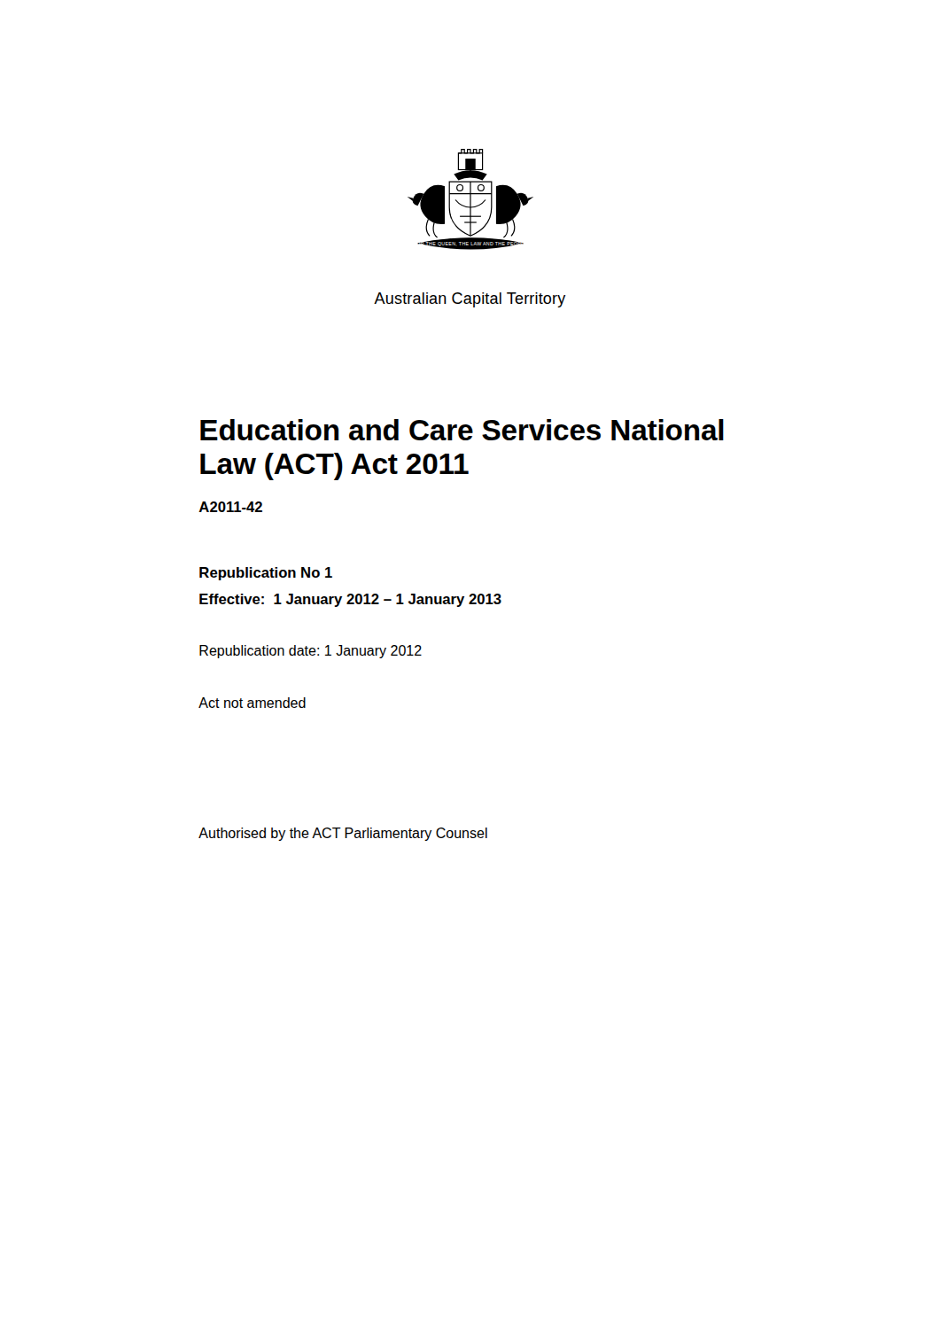FOR THE QUEEN, THE LAW AND THE PEOPLE
Australian Capital Territory
Education and Care Services National Law (ACT) Act 2011
A2011-42
Republication No 1
Effective: 1 January 2012 – 1 January 2013
Republication date: 1 January 2012
Act not amended
Authorised by the ACT Parliamentary Counsel